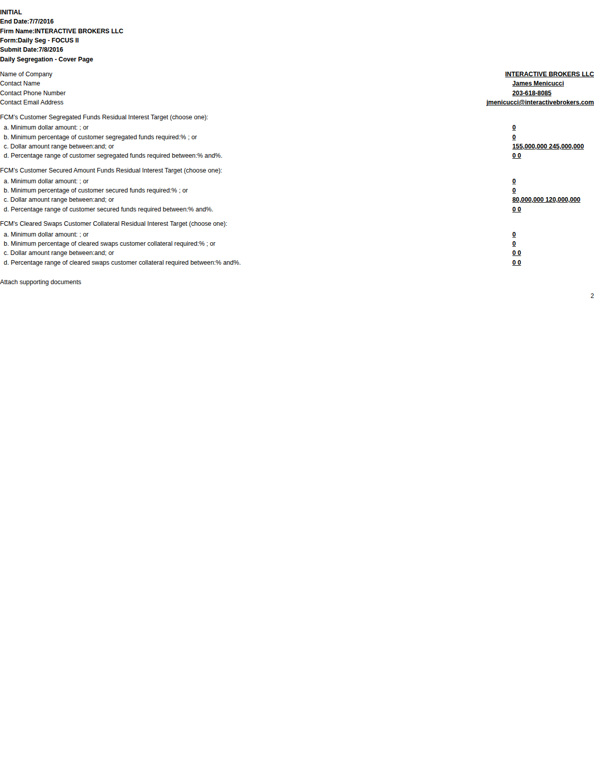INITIAL
End Date:7/7/2016
Firm Name:INTERACTIVE BROKERS LLC
Form:Daily Seg - FOCUS II
Submit Date:7/8/2016
Daily Segregation - Cover Page
Name of Company
INTERACTIVE BROKERS LLC
Contact Name
James Menicucci
Contact Phone Number
203-618-8085
Contact Email Address
jmenicucci@interactivebrokers.com
FCM’s Customer Segregated Funds Residual Interest Target (choose one):
a. Minimum dollar amount: ; or
0
b. Minimum percentage of customer segregated funds required:% ; or
0
c. Dollar amount range between:and; or
155,000,000 245,000,000
d. Percentage range of customer segregated funds required between:% and%.
0 0
FCM’s Customer Secured Amount Funds Residual Interest Target (choose one):
a. Minimum dollar amount: ; or
0
b. Minimum percentage of customer secured funds required:% ; or
0
c. Dollar amount range between:and; or
80,000,000 120,000,000
d. Percentage range of customer secured funds required between:% and%.
0 0
FCM's Cleared Swaps Customer Collateral Residual Interest Target (choose one):
a. Minimum dollar amount: ; or
0
b. Minimum percentage of cleared swaps customer collateral required:% ; or
0
c. Dollar amount range between:and; or
0 0
d. Percentage range of cleared swaps customer collateral required between:% and%.
0 0
Attach supporting documents
2